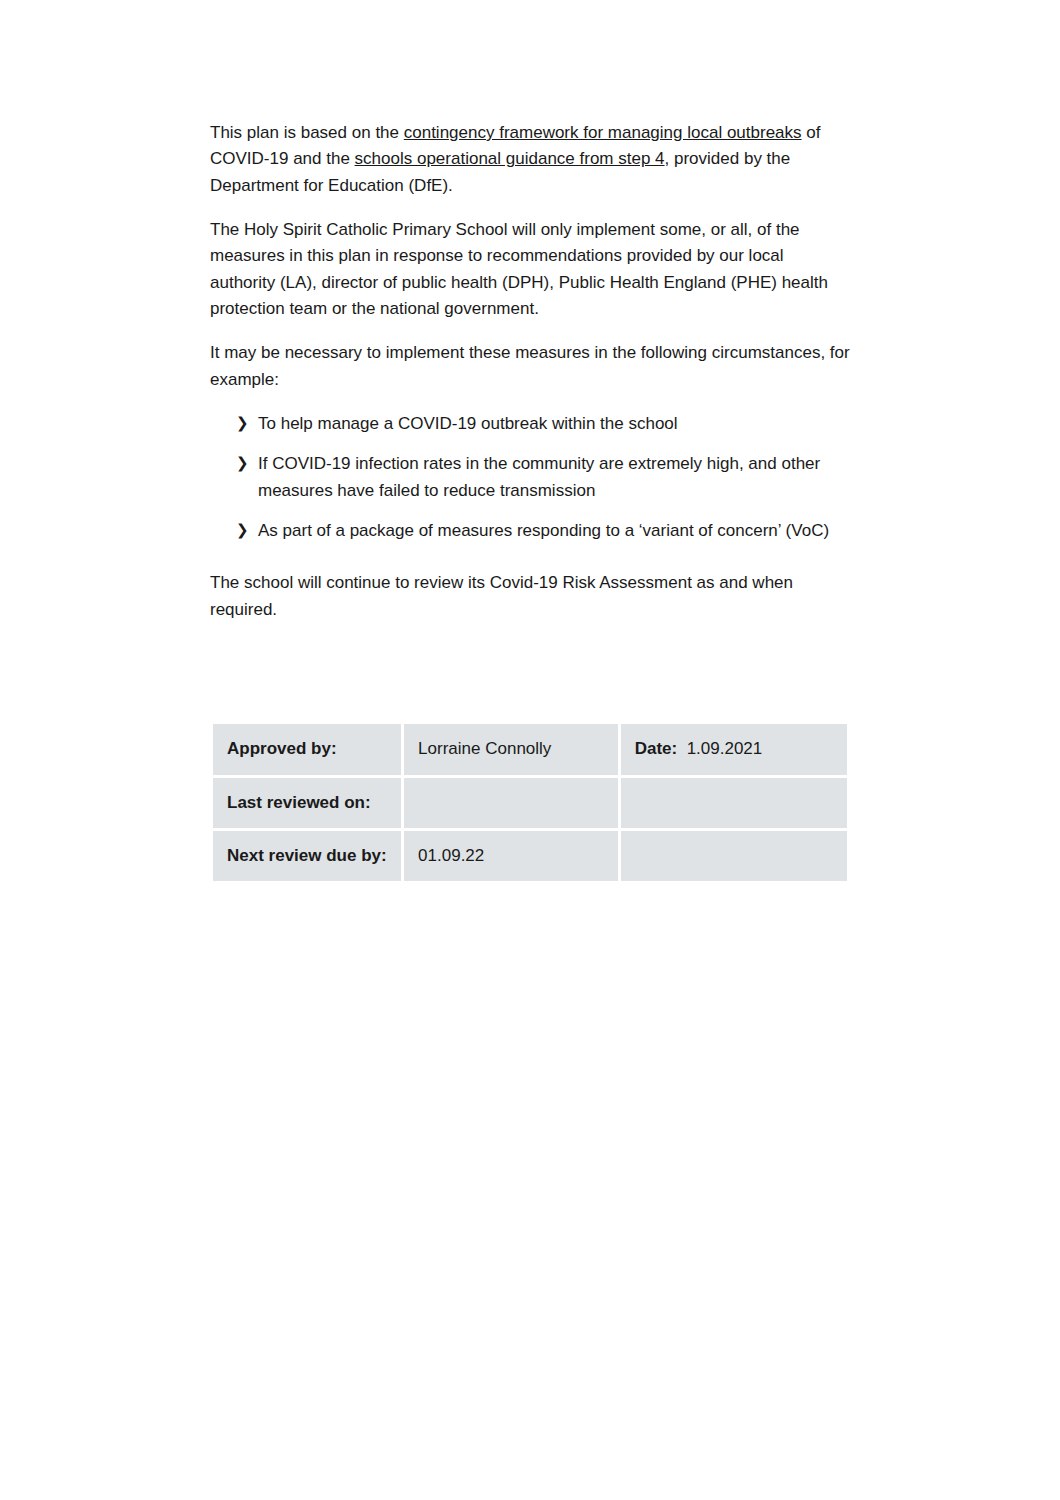This plan is based on the contingency framework for managing local outbreaks of COVID-19 and the schools operational guidance from step 4, provided by the Department for Education (DfE).
The Holy Spirit Catholic Primary School will only implement some, or all, of the measures in this plan in response to recommendations provided by our local authority (LA), director of public health (DPH), Public Health England (PHE) health protection team or the national government.
It may be necessary to implement these measures in the following circumstances, for example:
To help manage a COVID-19 outbreak within the school
If COVID-19 infection rates in the community are extremely high, and other measures have failed to reduce transmission
As part of a package of measures responding to a ‘variant of concern’ (VoC)
The school will continue to review its Covid-19 Risk Assessment as and when required.
| Approved by: | Lorraine Connolly | Date: 1.09.2021 |
| Last reviewed on: | | |
| Next review due by: | 01.09.22 | |